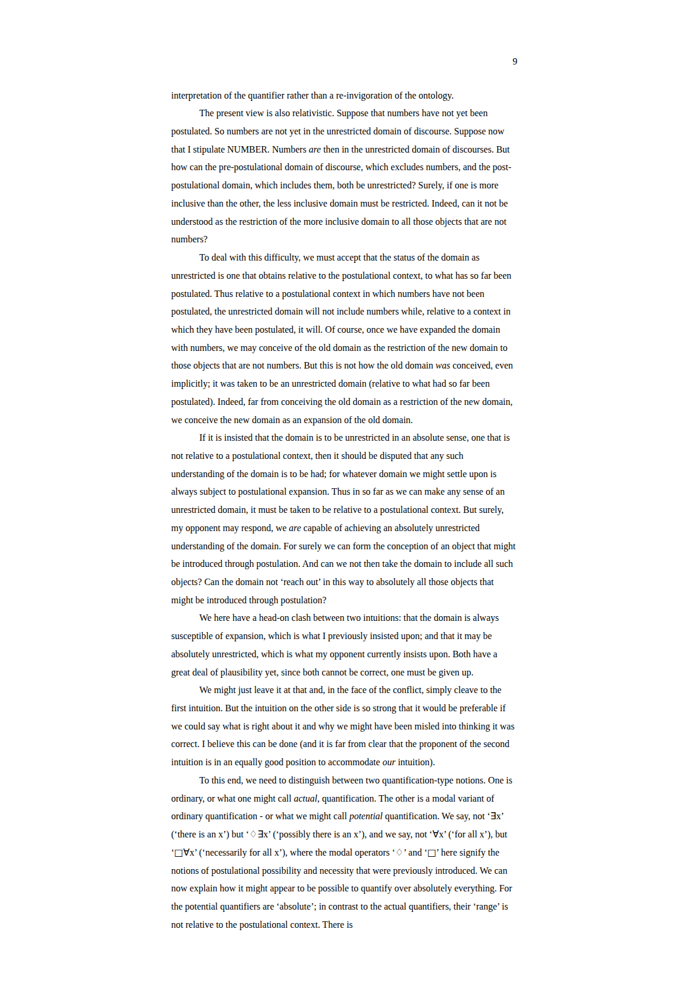9
interpretation of the quantifier rather than a re-invigoration of the ontology.
The present view is also relativistic. Suppose that numbers have not yet been postulated. So numbers are not yet in the unrestricted domain of discourse. Suppose now that I stipulate NUMBER. Numbers are then in the unrestricted domain of discourses. But how can the pre-postulational domain of discourse, which excludes numbers, and the post-postulational domain, which includes them, both be unrestricted? Surely, if one is more inclusive than the other, the less inclusive domain must be restricted. Indeed, can it not be understood as the restriction of the more inclusive domain to all those objects that are not numbers?
To deal with this difficulty, we must accept that the status of the domain as unrestricted is one that obtains relative to the postulational context, to what has so far been postulated. Thus relative to a postulational context in which numbers have not been postulated, the unrestricted domain will not include numbers while, relative to a context in which they have been postulated, it will. Of course, once we have expanded the domain with numbers, we may conceive of the old domain as the restriction of the new domain to those objects that are not numbers. But this is not how the old domain was conceived, even implicitly; it was taken to be an unrestricted domain (relative to what had so far been postulated). Indeed, far from conceiving the old domain as a restriction of the new domain, we conceive the new domain as an expansion of the old domain.
If it is insisted that the domain is to be unrestricted in an absolute sense, one that is not relative to a postulational context, then it should be disputed that any such understanding of the domain is to be had; for whatever domain we might settle upon is always subject to postulational expansion. Thus in so far as we can make any sense of an unrestricted domain, it must be taken to be relative to a postulational context. But surely, my opponent may respond, we are capable of achieving an absolutely unrestricted understanding of the domain. For surely we can form the conception of an object that might be introduced through postulation. And can we not then take the domain to include all such objects? Can the domain not ‘reach out’ in this way to absolutely all those objects that might be introduced through postulation?
We here have a head-on clash between two intuitions: that the domain is always susceptible of expansion, which is what I previously insisted upon; and that it may be absolutely unrestricted, which is what my opponent currently insists upon. Both have a great deal of plausibility yet, since both cannot be correct, one must be given up.
We might just leave it at that and, in the face of the conflict, simply cleave to the first intuition. But the intuition on the other side is so strong that it would be preferable if we could say what is right about it and why we might have been misled into thinking it was correct. I believe this can be done (and it is far from clear that the proponent of the second intuition is in an equally good position to accommodate our intuition).
To this end, we need to distinguish between two quantification-type notions. One is ordinary, or what one might call actual, quantification. The other is a modal variant of ordinary quantification - or what we might call potential quantification. We say, not ‘∃x’ (‘there is an x’) but ‘♢∃x’ (‘possibly there is an x’), and we say, not ‘∀x’ (‘for all x’), but ‘□∀x’ (‘necessarily for all x’), where the modal operators ‘♢’ and ‘□’ here signify the notions of postulational possibility and necessity that were previously introduced. We can now explain how it might appear to be possible to quantify over absolutely everything. For the potential quantifiers are ‘absolute’; in contrast to the actual quantifiers, their ‘range’ is not relative to the postulational context. There is